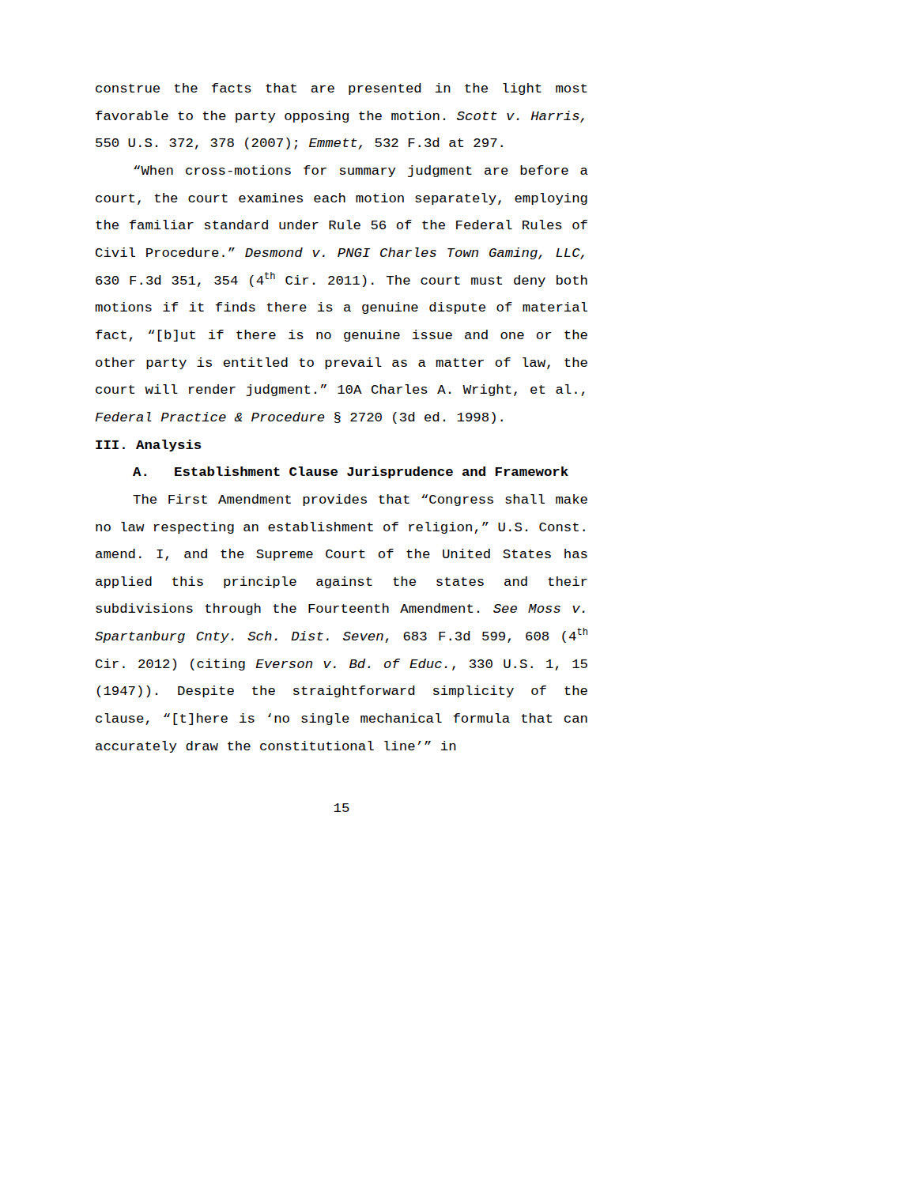construe the facts that are presented in the light most favorable to the party opposing the motion. Scott v. Harris, 550 U.S. 372, 378 (2007); Emmett, 532 F.3d at 297.
“When cross-motions for summary judgment are before a court, the court examines each motion separately, employing the familiar standard under Rule 56 of the Federal Rules of Civil Procedure.” Desmond v. PNGI Charles Town Gaming, LLC, 630 F.3d 351, 354 (4th Cir. 2011). The court must deny both motions if it finds there is a genuine dispute of material fact, “[b]ut if there is no genuine issue and one or the other party is entitled to prevail as a matter of law, the court will render judgment.” 10A Charles A. Wright, et al., Federal Practice & Procedure § 2720 (3d ed. 1998).
III. Analysis
A. Establishment Clause Jurisprudence and Framework
The First Amendment provides that “Congress shall make no law respecting an establishment of religion,” U.S. Const. amend. I, and the Supreme Court of the United States has applied this principle against the states and their subdivisions through the Fourteenth Amendment. See Moss v. Spartanburg Cnty. Sch. Dist. Seven, 683 F.3d 599, 608 (4th Cir. 2012) (citing Everson v. Bd. of Educ., 330 U.S. 1, 15 (1947)). Despite the straightforward simplicity of the clause, “[t]here is ‘no single mechanical formula that can accurately draw the constitutional line’” in
15